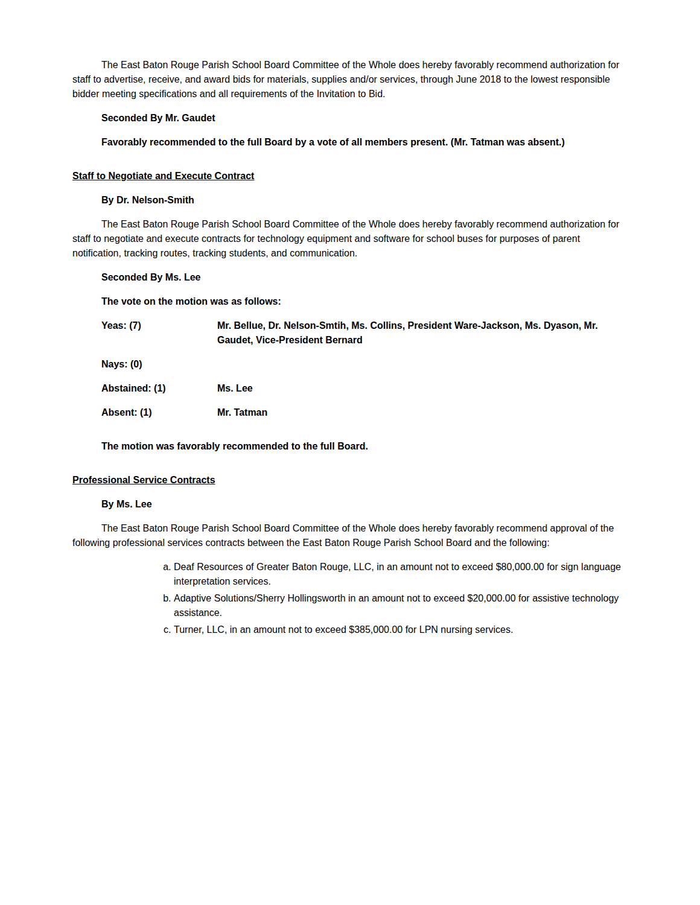The East Baton Rouge Parish School Board Committee of the Whole does hereby favorably recommend authorization for staff to advertise, receive, and award bids for materials, supplies and/or services, through June 2018 to the lowest responsible bidder meeting specifications and all requirements of the Invitation to Bid.
Seconded By Mr. Gaudet
Favorably recommended to the full Board by a vote of all members present. (Mr. Tatman was absent.)
Staff to Negotiate and Execute Contract
By Dr. Nelson-Smith
The East Baton Rouge Parish School Board Committee of the Whole does hereby favorably recommend authorization for staff to negotiate and execute contracts for technology equipment and software for school buses for purposes of parent notification, tracking routes, tracking students, and communication.
Seconded By Ms. Lee
The vote on the motion was as follows:
| Yeas: (7) | Mr. Bellue, Dr. Nelson-Smtih, Ms. Collins, President Ware-Jackson, Ms. Dyason, Mr. Gaudet, Vice-President Bernard |
| Nays: (0) | |
| Abstained: (1) | Ms. Lee |
| Absent: (1) | Mr. Tatman |
The motion was favorably recommended to the full Board.
Professional Service Contracts
By Ms. Lee
The East Baton Rouge Parish School Board Committee of the Whole does hereby favorably recommend approval of the following professional services contracts between the East Baton Rouge Parish School Board and the following:
Deaf Resources of Greater Baton Rouge, LLC, in an amount not to exceed $80,000.00 for sign language interpretation services.
Adaptive Solutions/Sherry Hollingsworth in an amount not to exceed $20,000.00 for assistive technology assistance.
Turner, LLC, in an amount not to exceed $385,000.00 for LPN nursing services.